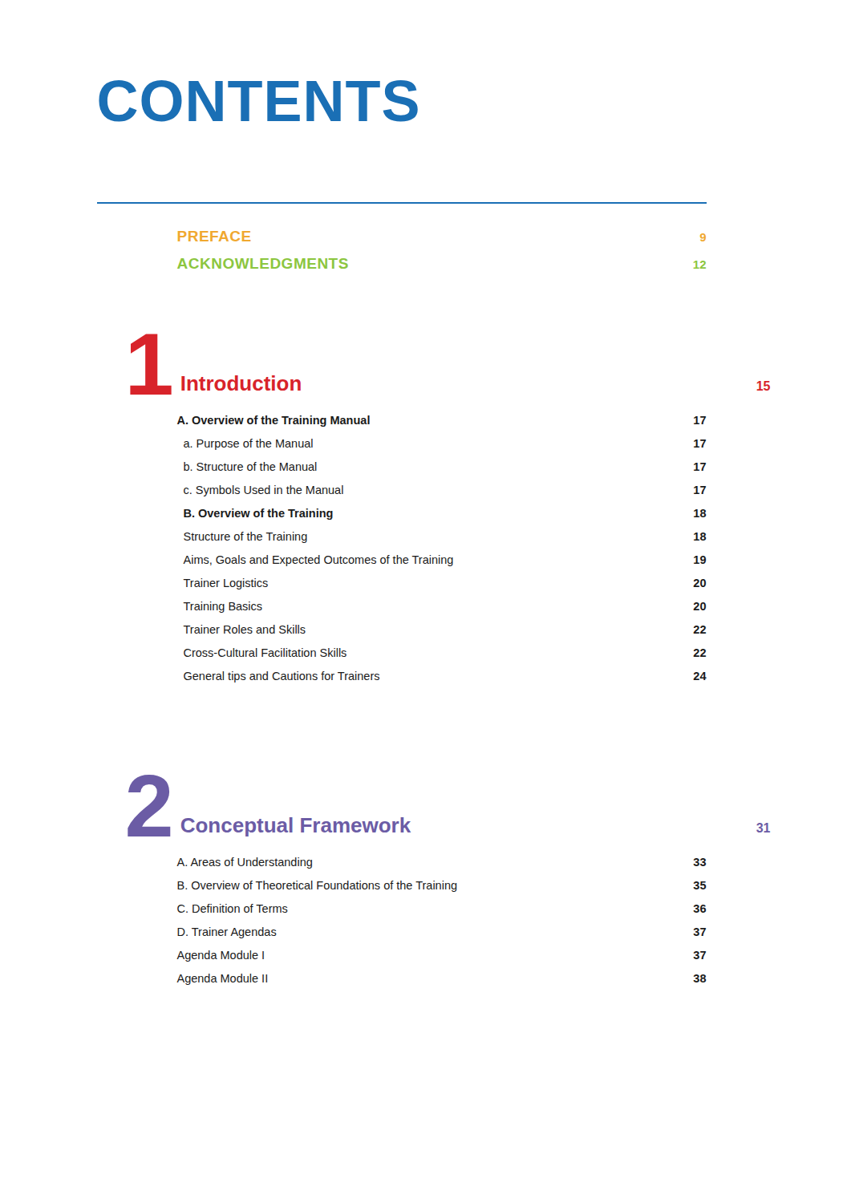CONTENTS
PREFACE 9
ACKNOWLEDGMENTS 12
1
Introduction 15
A. Overview of the Training Manual 17
a. Purpose of the Manual 17
b. Structure of the Manual 17
c. Symbols Used in the Manual 17
B. Overview of the Training 18
Structure of the Training 18
Aims, Goals and Expected Outcomes of the Training 19
Trainer Logistics 20
Training Basics 20
Trainer Roles and Skills 22
Cross-Cultural Facilitation Skills 22
General tips and Cautions for Trainers 24
2
Conceptual Framework 31
A. Areas of Understanding 33
B. Overview of Theoretical Foundations of the Training 35
C. Definition of Terms 36
D. Trainer Agendas 37
Agenda Module I 37
Agenda Module II 38